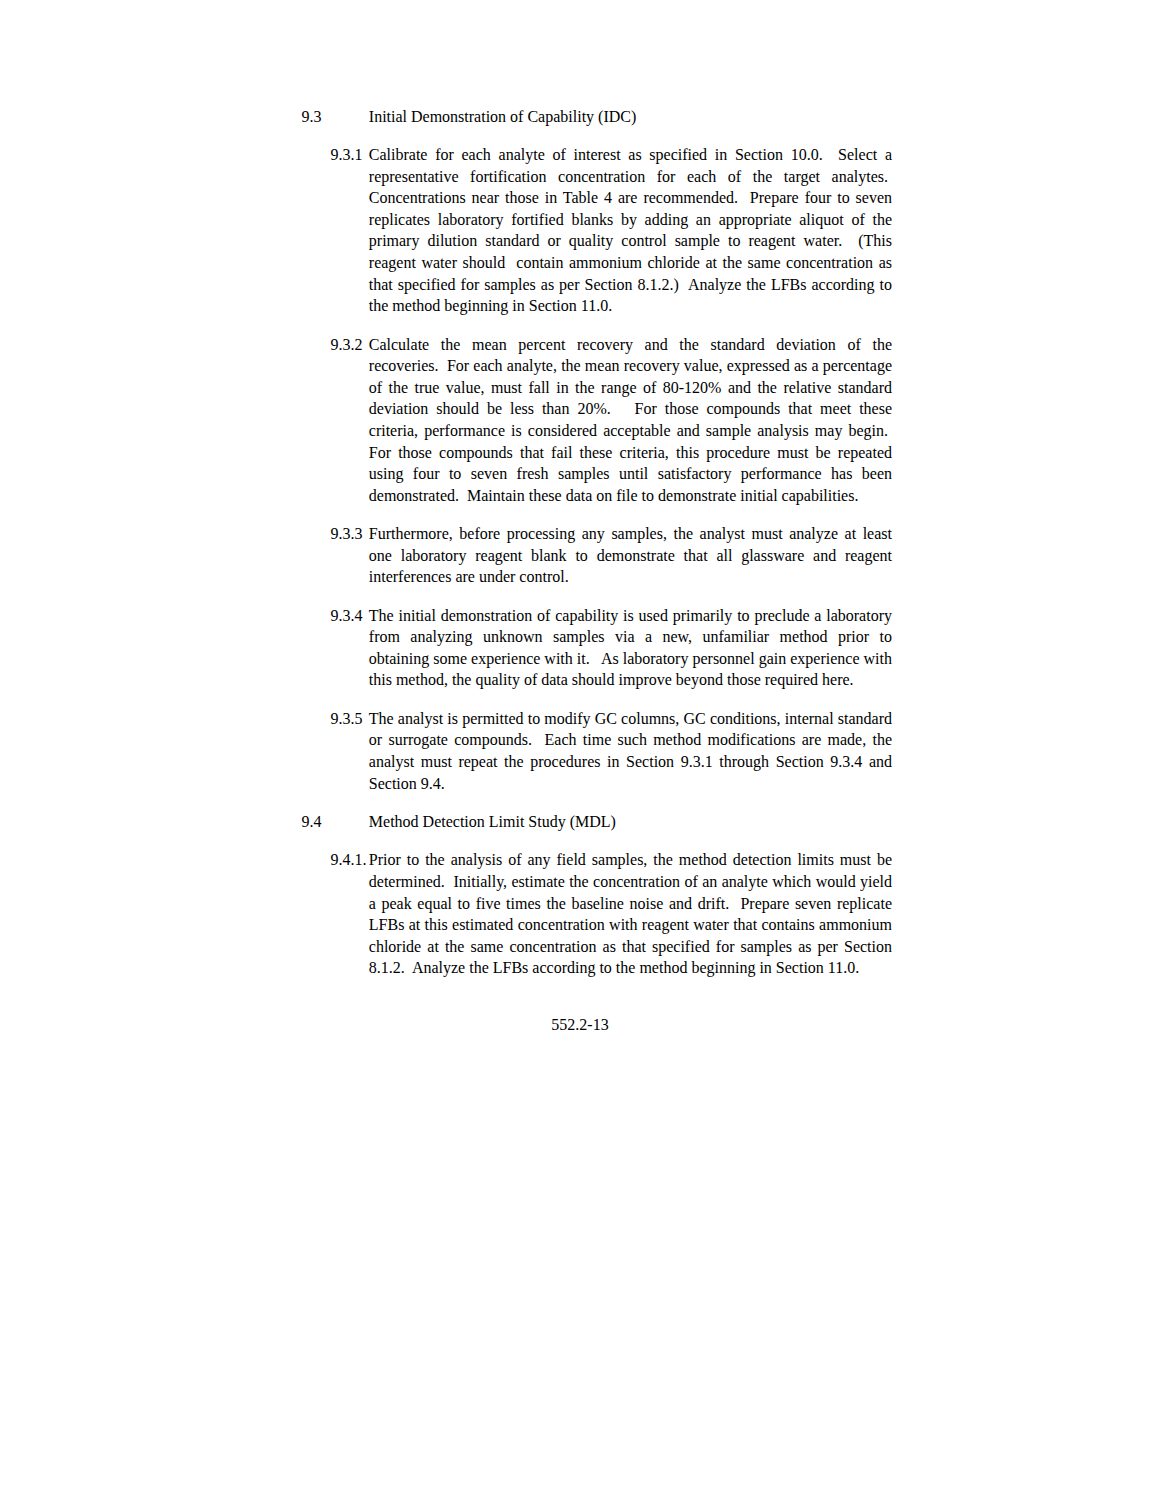9.3
Initial Demonstration of Capability (IDC)
9.3.1
Calibrate for each analyte of interest as specified in Section 10.0. Select a representative fortification concentration for each of the target analytes. Concentrations near those in Table 4 are recommended. Prepare four to seven replicates laboratory fortified blanks by adding an appropriate aliquot of the primary dilution standard or quality control sample to reagent water. (This reagent water should contain ammonium chloride at the same concentration as that specified for samples as per Section 8.1.2.) Analyze the LFBs according to the method beginning in Section 11.0.
9.3.2
Calculate the mean percent recovery and the standard deviation of the recoveries. For each analyte, the mean recovery value, expressed as a percentage of the true value, must fall in the range of 80-120% and the relative standard deviation should be less than 20%. For those compounds that meet these criteria, performance is considered acceptable and sample analysis may begin. For those compounds that fail these criteria, this procedure must be repeated using four to seven fresh samples until satisfactory performance has been demonstrated. Maintain these data on file to demonstrate initial capabilities.
9.3.3
Furthermore, before processing any samples, the analyst must analyze at least one laboratory reagent blank to demonstrate that all glassware and reagent interferences are under control.
9.3.4
The initial demonstration of capability is used primarily to preclude a laboratory from analyzing unknown samples via a new, unfamiliar method prior to obtaining some experience with it. As laboratory personnel gain experience with this method, the quality of data should improve beyond those required here.
9.3.5
The analyst is permitted to modify GC columns, GC conditions, internal standard or surrogate compounds. Each time such method modifications are made, the analyst must repeat the procedures in Section 9.3.1 through Section 9.3.4 and Section 9.4.
9.4
Method Detection Limit Study (MDL)
9.4.1.
Prior to the analysis of any field samples, the method detection limits must be determined. Initially, estimate the concentration of an analyte which would yield a peak equal to five times the baseline noise and drift. Prepare seven replicate LFBs at this estimated concentration with reagent water that contains ammonium chloride at the same concentration as that specified for samples as per Section 8.1.2. Analyze the LFBs according to the method beginning in Section 11.0.
552.2-13